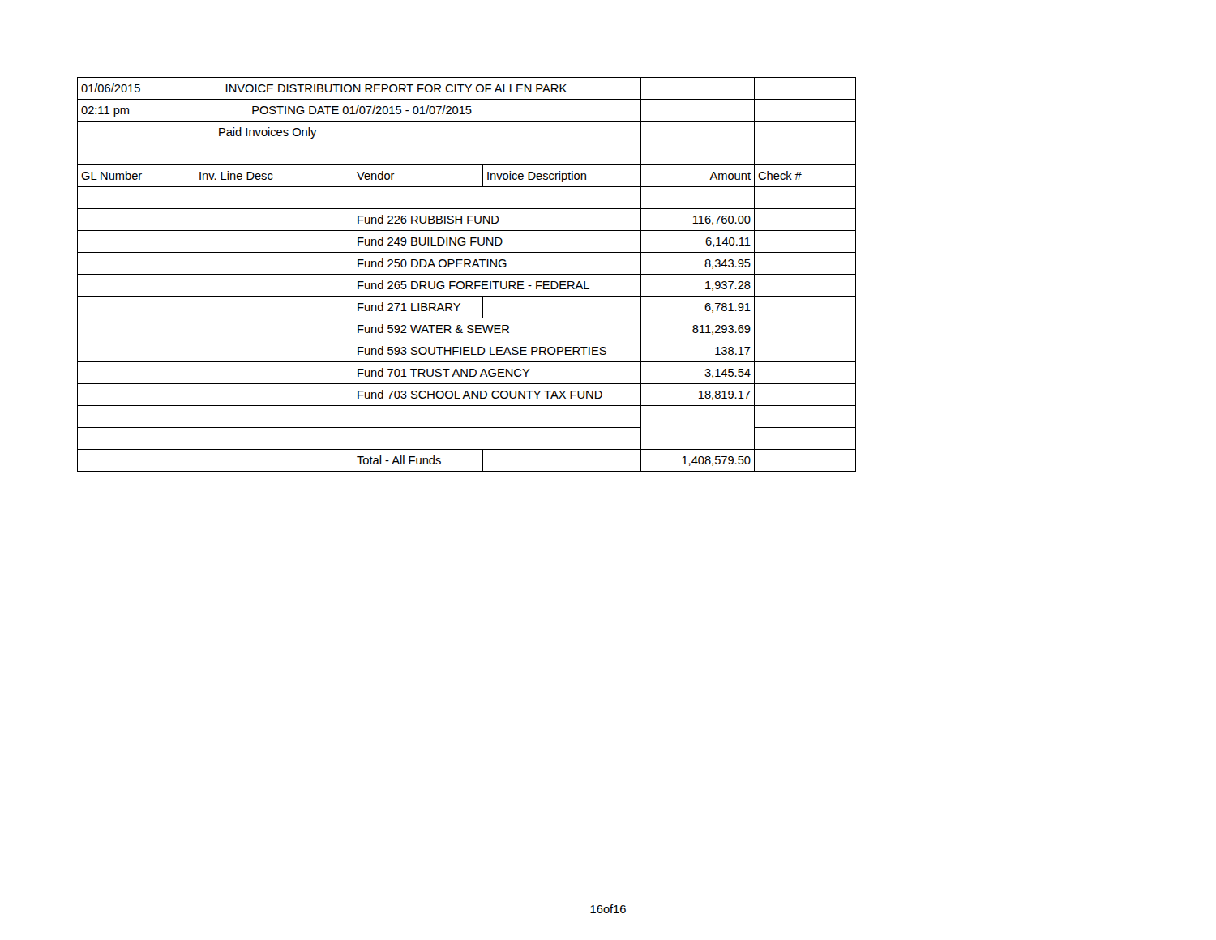| 01/06/2015 | INVOICE DISTRIBUTION REPORT FOR CITY OF ALLEN PARK | | |
| 02:11 pm | POSTING DATE 01/07/2015 - 01/07/2015 | | |
| | Paid Invoices Only | | |
| GL Number | Inv. Line Desc | Vendor | Invoice Description | Amount | Check # |
| | | Fund 226 RUBBISH FUND | 116,760.00 | |
| | | Fund 249 BUILDING FUND | 6,140.11 | |
| | | Fund 250 DDA OPERATING | 8,343.95 | |
| | | Fund 265 DRUG FORFEITURE - FEDERAL | 1,937.28 | |
| | | Fund 271 LIBRARY | | 6,781.91 | |
| | | Fund 592 WATER & SEWER | 811,293.69 | |
| | | Fund 593 SOUTHFIELD LEASE PROPERTIES | 138.17 | |
| | | Fund 701 TRUST AND AGENCY | 3,145.54 | |
| | | Fund 703 SCHOOL AND COUNTY TAX FUND | 18,819.17 | |
| | | Total - All Funds | | 1,408,579.50 | |
16of16